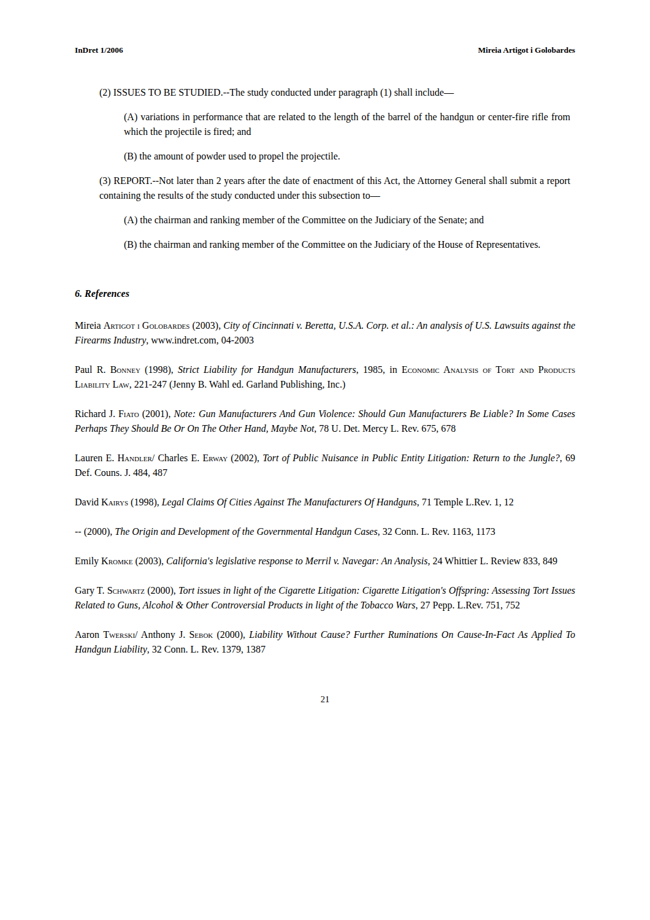InDret 1/2006 Mireia Artigot i Golobardes
(2) ISSUES TO BE STUDIED.--The study conducted under paragraph (1) shall include—
(A) variations in performance that are related to the length of the barrel of the handgun or center-fire rifle from which the projectile is fired; and
(B) the amount of powder used to propel the projectile.
(3) REPORT.--Not later than 2 years after the date of enactment of this Act, the Attorney General shall submit a report containing the results of the study conducted under this subsection to—
(A) the chairman and ranking member of the Committee on the Judiciary of the Senate; and
(B) the chairman and ranking member of the Committee on the Judiciary of the House of Representatives.
6. References
Mireia Artigot i Golobardes (2003), City of Cincinnati v. Beretta, U.S.A. Corp. et al.: An analysis of U.S. Lawsuits against the Firearms Industry, www.indret.com, 04-2003
Paul R. Bonney (1998), Strict Liability for Handgun Manufacturers, 1985, in Economic Analysis of Tort and Products Liability Law, 221-247 (Jenny B. Wahl ed. Garland Publishing, Inc.)
Richard J. Fiato (2001), Note: Gun Manufacturers And Gun Violence: Should Gun Manufacturers Be Liable? In Some Cases Perhaps They Should Be Or On The Other Hand, Maybe Not, 78 U. Det. Mercy L. Rev. 675, 678
Lauren E. Handler/ Charles E. Erway (2002), Tort of Public Nuisance in Public Entity Litigation: Return to the Jungle?, 69 Def. Couns. J. 484, 487
David Kairys (1998), Legal Claims Of Cities Against The Manufacturers Of Handguns, 71 Temple L.Rev. 1, 12
-- (2000), The Origin and Development of the Governmental Handgun Cases, 32 Conn. L. Rev. 1163, 1173
Emily Kromke (2003), California's legislative response to Merril v. Navegar: An Analysis, 24 Whittier L. Review 833, 849
Gary T. Schwartz (2000), Tort issues in light of the Cigarette Litigation: Cigarette Litigation's Offspring: Assessing Tort Issues Related to Guns, Alcohol & Other Controversial Products in light of the Tobacco Wars, 27 Pepp. L.Rev. 751, 752
Aaron Twerski/ Anthony J. Sebok (2000), Liability Without Cause? Further Ruminations On Cause-In-Fact As Applied To Handgun Liability, 32 Conn. L. Rev. 1379, 1387
21